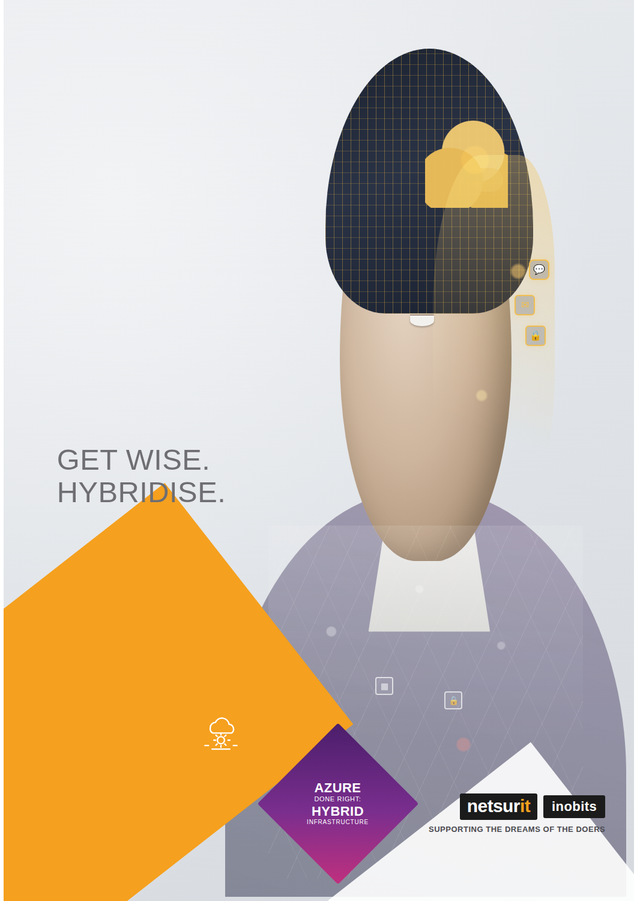💬 ✉ 🔒
🛒 ▦ 🔒
Get Wise. Hybridise.
AZURE DONE RIGHT: HYBRID INFRASTRUCTURE
netsurit inobits
Supporting the dreams of the doers